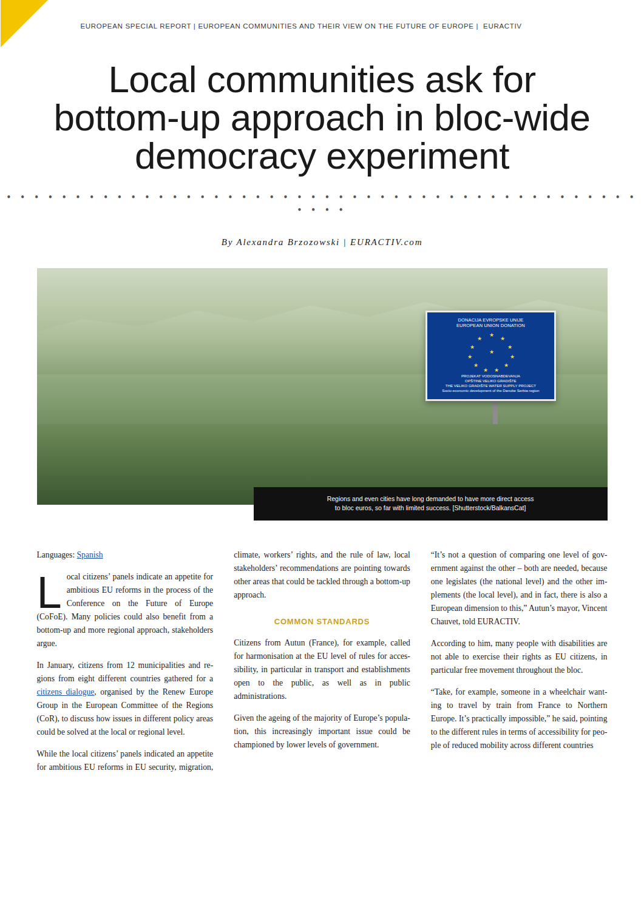4
EUROPEAN SPECIAL REPORT | EUROPEAN COMMUNITIES AND THEIR VIEW ON THE FUTURE OF EUROPE | EURACTIV
Local communities ask for bottom-up approach in bloc-wide democracy experiment
• • • • • • • • • • • • • • • • • • • • • • • • • • • • • • • • • • • • • • • • • • • • • • • • • •
By Alexandra Brzozowski | EURACTIV.com
DONACIJA EVROPSKE UNIJE
EUROPEAN UNION DONATION
★ ★ ★ ★ ★ ★ ★ ★ ★ ★ ★ ★
PROJEKAT VODOSNABDEVANJA
OPŠTINE VELIKO GRADIŠTE
THE VELIKO GRADIŠTE WATER SUPPLY PROJECT
Socio-economic development of the Danube Serbia region
Regions and even cities have long demanded to have more direct access
to bloc euros, so far with limited success. [Shutterstock/BalkansCat]
Languages: Spanish
Local citizens’ panels indicate an appetite for ambitious EU reforms in the process of the Conference on the Future of Europe (CoFoE). Many policies could also benefit from a bottom-up and more regional approach, stakeholders argue.
In January, citizens from 12 municipalities and regions from eight different countries gathered for a citizens dialogue, organised by the Renew Europe Group in the European Committee of the Regions (CoR), to discuss how issues in different policy areas could be solved at the local or regional level.
While the local citizens’ panels indicated an appetite for ambitious EU reforms in EU security, migration, climate, workers’ rights, and the rule of law, local stakeholders’ recommendations are pointing towards other areas that could be tackled through a bottom-up approach.
COMMON STANDARDS
Citizens from Autun (France), for example, called for harmonisation at the EU level of rules for accessibility, in particular in transport and establishments open to the public, as well as in public administrations.
Given the ageing of the majority of Europe’s population, this increasingly important issue could be championed by lower levels of government.
“It’s not a question of comparing one level of government against the other – both are needed, because one legislates (the national level) and the other implements (the local level), and in fact, there is also a European dimension to this,” Autun’s mayor, Vincent Chauvet, told EURACTIV.
According to him, many people with disabilities are not able to exercise their rights as EU citizens, in particular free movement throughout the bloc.
“Take, for example, someone in a wheelchair wanting to travel by train from France to Northern Europe. It’s practically impossible,” he said, pointing to the different rules in terms of accessibility for people of reduced mobility across different countries